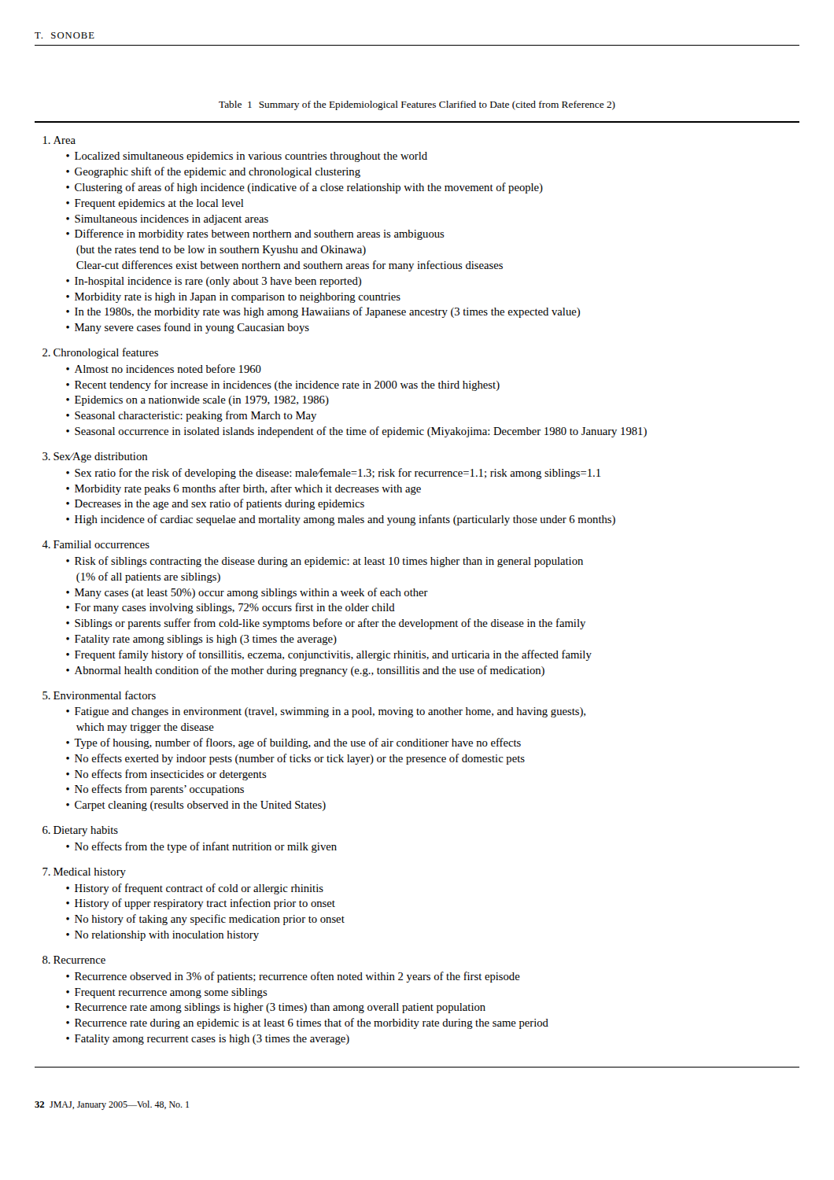T. SONOBE
Table 1 Summary of the Epidemiological Features Clarified to Date (cited from Reference 2)
Area
Localized simultaneous epidemics in various countries throughout the world
Geographic shift of the epidemic and chronological clustering
Clustering of areas of high incidence (indicative of a close relationship with the movement of people)
Frequent epidemics at the local level
Simultaneous incidences in adjacent areas
Difference in morbidity rates between northern and southern areas is ambiguous(but the rates tend to be low in southern Kyushu and Okinawa) Clear-cut differences exist between northern and southern areas for many infectious diseases
In-hospital incidence is rare (only about 3 have been reported)
Morbidity rate is high in Japan in comparison to neighboring countries
In the 1980s, the morbidity rate was high among Hawaiians of Japanese ancestry (3 times the expected value)
Many severe cases found in young Caucasian boys
Chronological features
Almost no incidences noted before 1960
Recent tendency for increase in incidences (the incidence rate in 2000 was the third highest)
Epidemics on a nationwide scale (in 1979, 1982, 1986)
Seasonal characteristic: peaking from March to May
Seasonal occurrence in isolated islands independent of the time of epidemic (Miyakojima: December 1980 to January 1981)
Sex∕Age distribution
Sex ratio for the risk of developing the disease: male∕female=1.3; risk for recurrence=1.1; risk among siblings=1.1
Morbidity rate peaks 6 months after birth, after which it decreases with age
Decreases in the age and sex ratio of patients during epidemics
High incidence of cardiac sequelae and mortality among males and young infants (particularly those under 6 months)
Familial occurrences
Risk of siblings contracting the disease during an epidemic: at least 10 times higher than in general population(1% of all patients are siblings)
Many cases (at least 50%) occur among siblings within a week of each other
For many cases involving siblings, 72% occurs first in the older child
Siblings or parents suffer from cold-like symptoms before or after the development of the disease in the family
Fatality rate among siblings is high (3 times the average)
Frequent family history of tonsillitis, eczema, conjunctivitis, allergic rhinitis, and urticaria in the affected family
Abnormal health condition of the mother during pregnancy (e.g., tonsillitis and the use of medication)
Environmental factors
Fatigue and changes in environment (travel, swimming in a pool, moving to another home, and having guests),which may trigger the disease
Type of housing, number of floors, age of building, and the use of air conditioner have no effects
No effects exerted by indoor pests (number of ticks or tick layer) or the presence of domestic pets
No effects from insecticides or detergents
No effects from parents’ occupations
Carpet cleaning (results observed in the United States)
Dietary habits
No effects from the type of infant nutrition or milk given
Medical history
History of frequent contract of cold or allergic rhinitis
History of upper respiratory tract infection prior to onset
No history of taking any specific medication prior to onset
No relationship with inoculation history
Recurrence
Recurrence observed in 3% of patients; recurrence often noted within 2 years of the first episode
Frequent recurrence among some siblings
Recurrence rate among siblings is higher (3 times) than among overall patient population
Recurrence rate during an epidemic is at least 6 times that of the morbidity rate during the same period
Fatality among recurrent cases is high (3 times the average)
32 JMAJ, January 2005—Vol. 48, No. 1